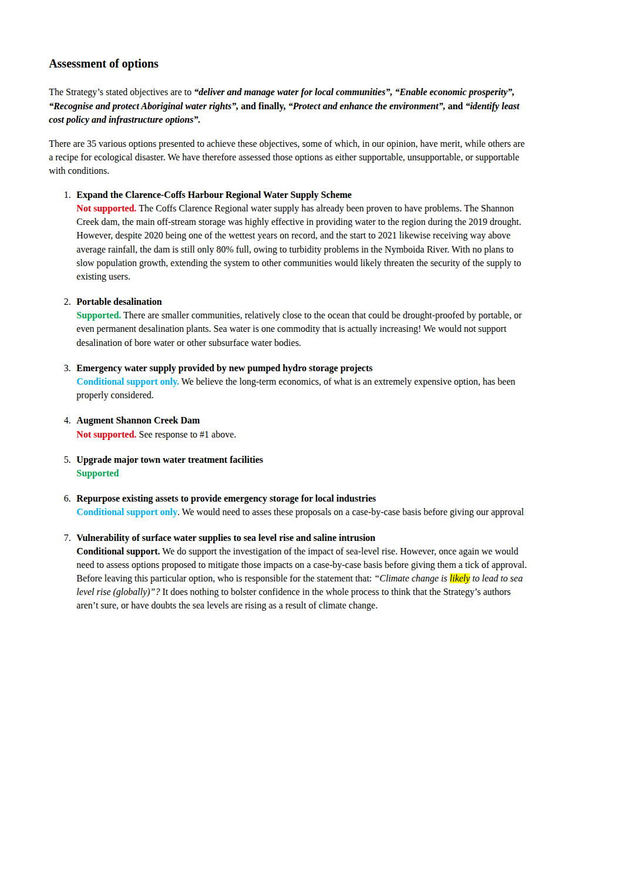Assessment of options
The Strategy’s stated objectives are to “deliver and manage water for local communities”, “Enable economic prosperity”, “Recognise and protect Aboriginal water rights”, and finally, “Protect and enhance the environment”, and “identify least cost policy and infrastructure options”.
There are 35 various options presented to achieve these objectives, some of which, in our opinion, have merit, while others are a recipe for ecological disaster. We have therefore assessed those options as either supportable, unsupportable, or supportable with conditions.
Expand the Clarence-Coffs Harbour Regional Water Supply Scheme Not supported. The Coffs Clarence Regional water supply has already been proven to have problems. The Shannon Creek dam, the main off-stream storage was highly effective in providing water to the region during the 2019 drought. However, despite 2020 being one of the wettest years on record, and the start to 2021 likewise receiving way above average rainfall, the dam is still only 80% full, owing to turbidity problems in the Nymboida River. With no plans to slow population growth, extending the system to other communities would likely threaten the security of the supply to existing users.
Portable desalination Supported. There are smaller communities, relatively close to the ocean that could be drought-proofed by portable, or even permanent desalination plants. Sea water is one commodity that is actually increasing! We would not support desalination of bore water or other subsurface water bodies.
Emergency water supply provided by new pumped hydro storage projects Conditional support only. We believe the long-term economics, of what is an extremely expensive option, has been properly considered.
Augment Shannon Creek Dam Not supported. See response to #1 above.
Upgrade major town water treatment facilities Supported
Repurpose existing assets to provide emergency storage for local industries Conditional support only. We would need to asses these proposals on a case-by-case basis before giving our approval
Vulnerability of surface water supplies to sea level rise and saline intrusion Conditional support. We do support the investigation of the impact of sea-level rise. However, once again we would need to assess options proposed to mitigate those impacts on a case-by-case basis before giving them a tick of approval. Before leaving this particular option, who is responsible for the statement that: “Climate change is likely to lead to sea level rise (globally)”? It does nothing to bolster confidence in the whole process to think that the Strategy’s authors aren’t sure, or have doubts the sea levels are rising as a result of climate change.